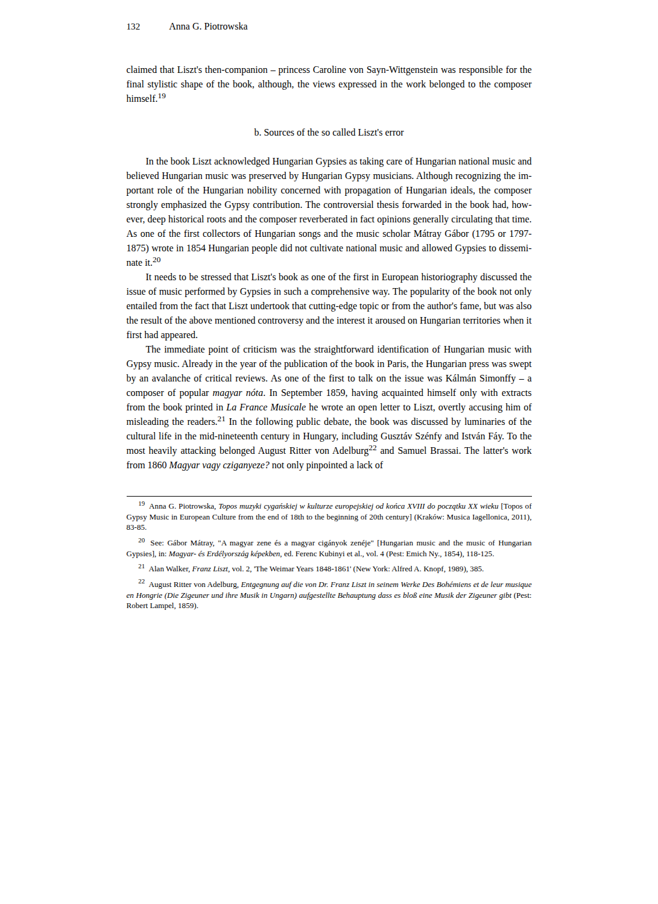132 Anna G. Piotrowska
claimed that Liszt's then-companion – princess Caroline von Sayn-Wittgenstein was responsible for the final stylistic shape of the book, although, the views expressed in the work belonged to the composer himself.19
b. Sources of the so called Liszt's error
In the book Liszt acknowledged Hungarian Gypsies as taking care of Hungarian national music and believed Hungarian music was preserved by Hungarian Gypsy musicians. Although recognizing the important role of the Hungarian nobility concerned with propagation of Hungarian ideals, the composer strongly emphasized the Gypsy contribution. The controversial thesis forwarded in the book had, however, deep historical roots and the composer reverberated in fact opinions generally circulating that time. As one of the first collectors of Hungarian songs and the music scholar Mátray Gábor (1795 or 1797-1875) wrote in 1854 Hungarian people did not cultivate national music and allowed Gypsies to disseminate it.20
It needs to be stressed that Liszt's book as one of the first in European historiography discussed the issue of music performed by Gypsies in such a comprehensive way. The popularity of the book not only entailed from the fact that Liszt undertook that cutting-edge topic or from the author's fame, but was also the result of the above mentioned controversy and the interest it aroused on Hungarian territories when it first had appeared.
The immediate point of criticism was the straightforward identification of Hungarian music with Gypsy music. Already in the year of the publication of the book in Paris, the Hungarian press was swept by an avalanche of critical reviews. As one of the first to talk on the issue was Kálmán Simonffy – a composer of popular magyar nóta. In September 1859, having acquainted himself only with extracts from the book printed in La France Musicale he wrote an open letter to Liszt, overtly accusing him of misleading the readers.21 In the following public debate, the book was discussed by luminaries of the cultural life in the mid-nineteenth century in Hungary, including Gusztáv Szénfy and István Fáy. To the most heavily attacking belonged August Ritter von Adelburg22 and Samuel Brassai. The latter's work from 1860 Magyar vagy cziganyeze? not only pinpointed a lack of
19 Anna G. Piotrowska, Topos muzyki cygańskiej w kulturze europejskiej od końca XVIII do początku XX wieku [Topos of Gypsy Music in European Culture from the end of 18th to the beginning of 20th century] (Kraków: Musica Iagellonica, 2011), 83-85.
20 See: Gábor Mátray, "A magyar zene és a magyar cigányok zenéje" [Hungarian music and the music of Hungarian Gypsies], in: Magyar- és Erdélyország képekben, ed. Ferenc Kubinyi et al., vol. 4 (Pest: Emich Ny., 1854), 118-125.
21 Alan Walker, Franz Liszt, vol. 2, 'The Weimar Years 1848-1861' (New York: Alfred A. Knopf, 1989), 385.
22 August Ritter von Adelburg, Entgegnung auf die von Dr. Franz Liszt in seinem Werke Des Bohémiens et de leur musique en Hongrie (Die Zigeuner und ihre Musik in Ungarn) aufgestellte Behauptung dass es bloß eine Musik der Zigeuner gibt (Pest: Robert Lampel, 1859).